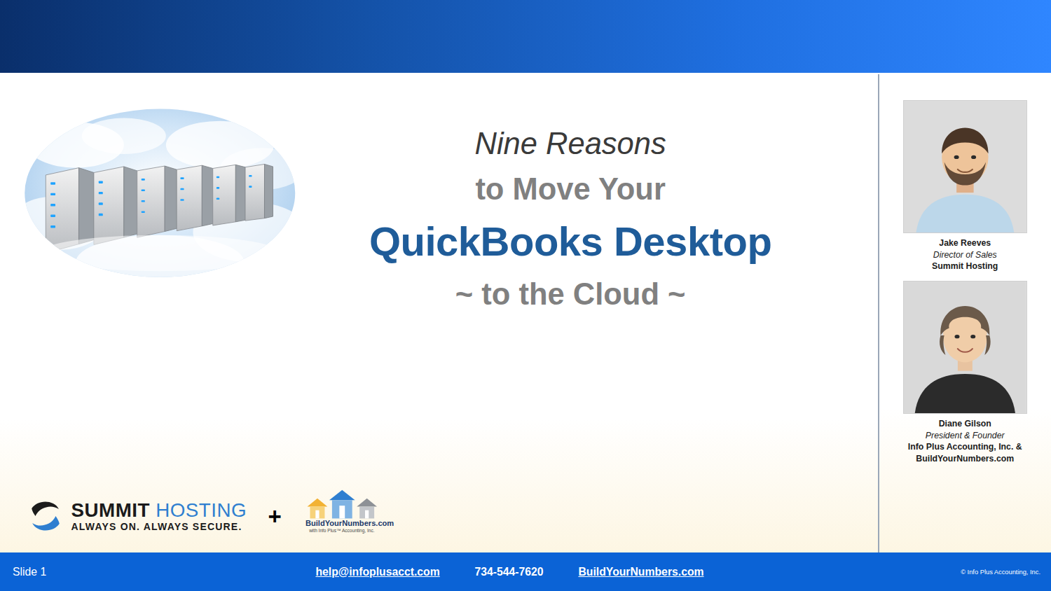Nine Reasons
to Move Your
QuickBooks Desktop
~ to the Cloud ~
SUMMIT HOSTING
ALWAYS ON. ALWAYS SECURE.
+
BuildYourNumbers.com with Info Plus™ Accounting, Inc.
Jake Reeves
Director of Sales
Summit Hosting
Diane Gilson
President & Founder
Info Plus Accounting, Inc. & BuildYourNumbers.com
Slide 1
help@infoplusacct.com 734-544-7620 BuildYourNumbers.com
© Info Plus Accounting, Inc.